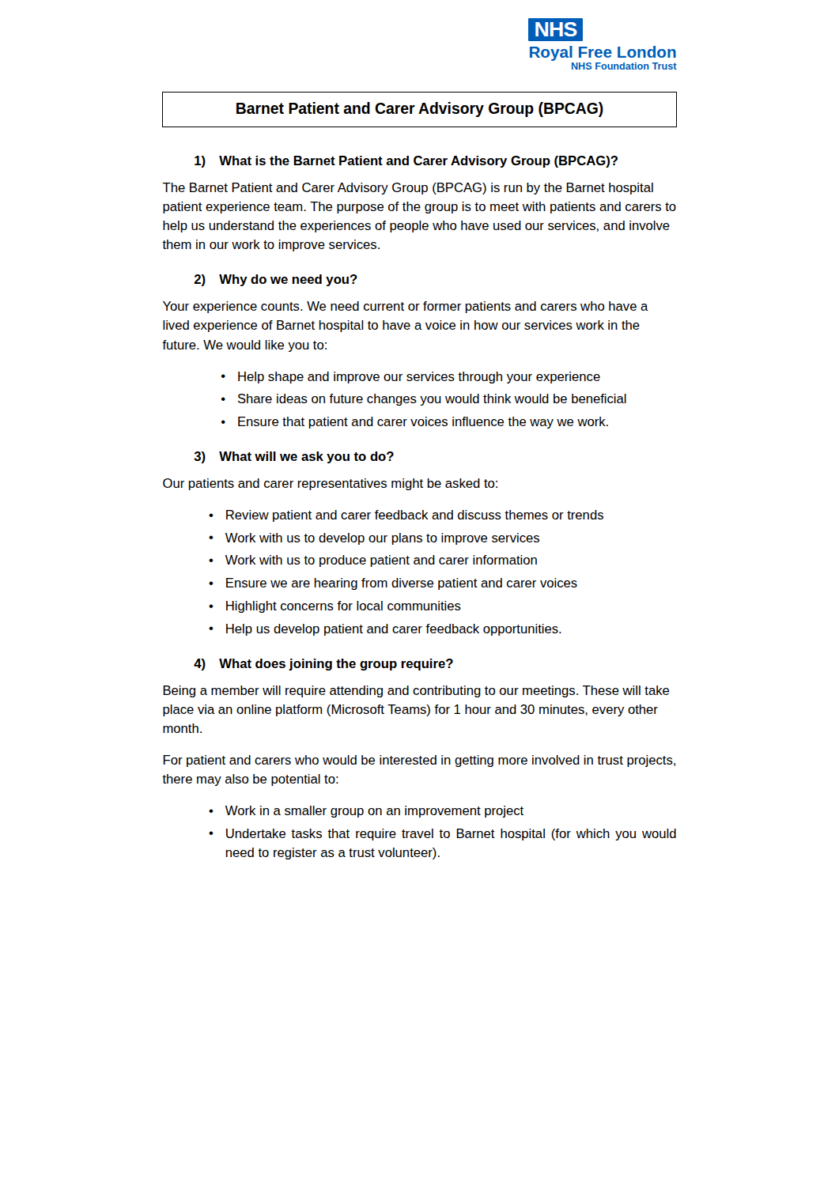NHS
Royal Free London
NHS Foundation Trust
Barnet Patient and Carer Advisory Group (BPCAG)
1) What is the Barnet Patient and Carer Advisory Group (BPCAG)?
The Barnet Patient and Carer Advisory Group (BPCAG) is run by the Barnet hospital patient experience team. The purpose of the group is to meet with patients and carers to help us understand the experiences of people who have used our services, and involve them in our work to improve services.
2) Why do we need you?
Your experience counts. We need current or former patients and carers who have a lived experience of Barnet hospital to have a voice in how our services work in the future. We would like you to:
Help shape and improve our services through your experience
Share ideas on future changes you would think would be beneficial
Ensure that patient and carer voices influence the way we work.
3) What will we ask you to do?
Our patients and carer representatives might be asked to:
Review patient and carer feedback and discuss themes or trends
Work with us to develop our plans to improve services
Work with us to produce patient and carer information
Ensure we are hearing from diverse patient and carer voices
Highlight concerns for local communities
Help us develop patient and carer feedback opportunities.
4) What does joining the group require?
Being a member will require attending and contributing to our meetings. These will take place via an online platform (Microsoft Teams) for 1 hour and 30 minutes, every other month.
For patient and carers who would be interested in getting more involved in trust projects, there may also be potential to:
Work in a smaller group on an improvement project
Undertake tasks that require travel to Barnet hospital (for which you would need to register as a trust volunteer).